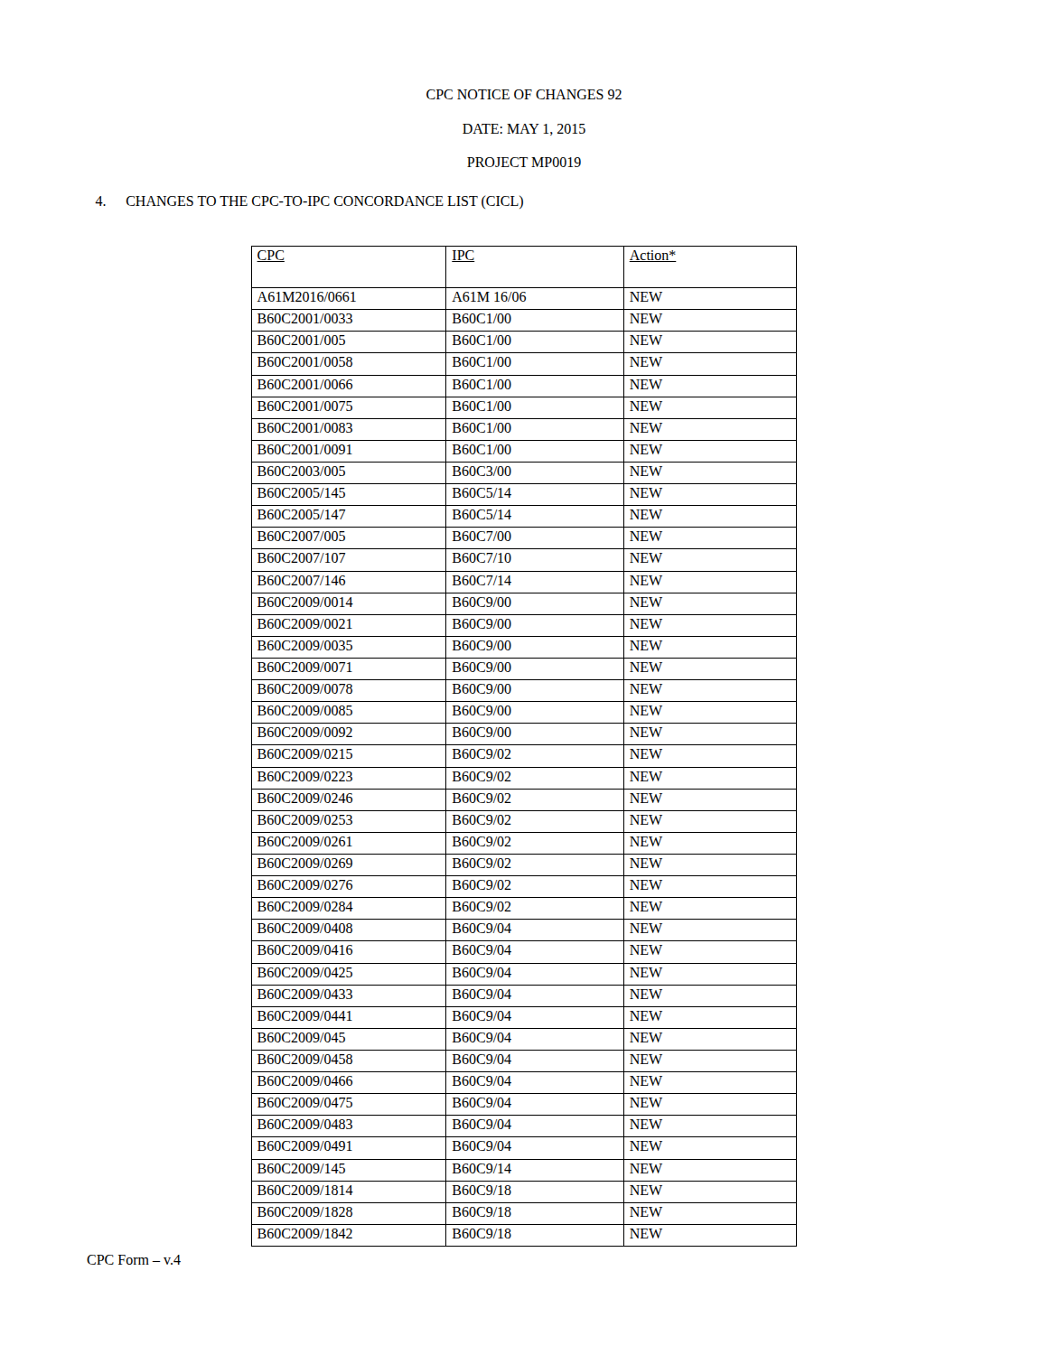CPC NOTICE OF CHANGES 92
DATE: MAY 1, 2015
PROJECT MP0019
4. CHANGES TO THE CPC-TO-IPC CONCORDANCE LIST (CICL)
| CPC | IPC | Action* |
| --- | --- | --- |
| A61M2016/0661 | A61M 16/06 | NEW |
| B60C2001/0033 | B60C1/00 | NEW |
| B60C2001/005 | B60C1/00 | NEW |
| B60C2001/0058 | B60C1/00 | NEW |
| B60C2001/0066 | B60C1/00 | NEW |
| B60C2001/0075 | B60C1/00 | NEW |
| B60C2001/0083 | B60C1/00 | NEW |
| B60C2001/0091 | B60C1/00 | NEW |
| B60C2003/005 | B60C3/00 | NEW |
| B60C2005/145 | B60C5/14 | NEW |
| B60C2005/147 | B60C5/14 | NEW |
| B60C2007/005 | B60C7/00 | NEW |
| B60C2007/107 | B60C7/10 | NEW |
| B60C2007/146 | B60C7/14 | NEW |
| B60C2009/0014 | B60C9/00 | NEW |
| B60C2009/0021 | B60C9/00 | NEW |
| B60C2009/0035 | B60C9/00 | NEW |
| B60C2009/0071 | B60C9/00 | NEW |
| B60C2009/0078 | B60C9/00 | NEW |
| B60C2009/0085 | B60C9/00 | NEW |
| B60C2009/0092 | B60C9/00 | NEW |
| B60C2009/0215 | B60C9/02 | NEW |
| B60C2009/0223 | B60C9/02 | NEW |
| B60C2009/0246 | B60C9/02 | NEW |
| B60C2009/0253 | B60C9/02 | NEW |
| B60C2009/0261 | B60C9/02 | NEW |
| B60C2009/0269 | B60C9/02 | NEW |
| B60C2009/0276 | B60C9/02 | NEW |
| B60C2009/0284 | B60C9/02 | NEW |
| B60C2009/0408 | B60C9/04 | NEW |
| B60C2009/0416 | B60C9/04 | NEW |
| B60C2009/0425 | B60C9/04 | NEW |
| B60C2009/0433 | B60C9/04 | NEW |
| B60C2009/0441 | B60C9/04 | NEW |
| B60C2009/045 | B60C9/04 | NEW |
| B60C2009/0458 | B60C9/04 | NEW |
| B60C2009/0466 | B60C9/04 | NEW |
| B60C2009/0475 | B60C9/04 | NEW |
| B60C2009/0483 | B60C9/04 | NEW |
| B60C2009/0491 | B60C9/04 | NEW |
| B60C2009/145 | B60C9/14 | NEW |
| B60C2009/1814 | B60C9/18 | NEW |
| B60C2009/1828 | B60C9/18 | NEW |
| B60C2009/1842 | B60C9/18 | NEW |
CPC Form – v.4